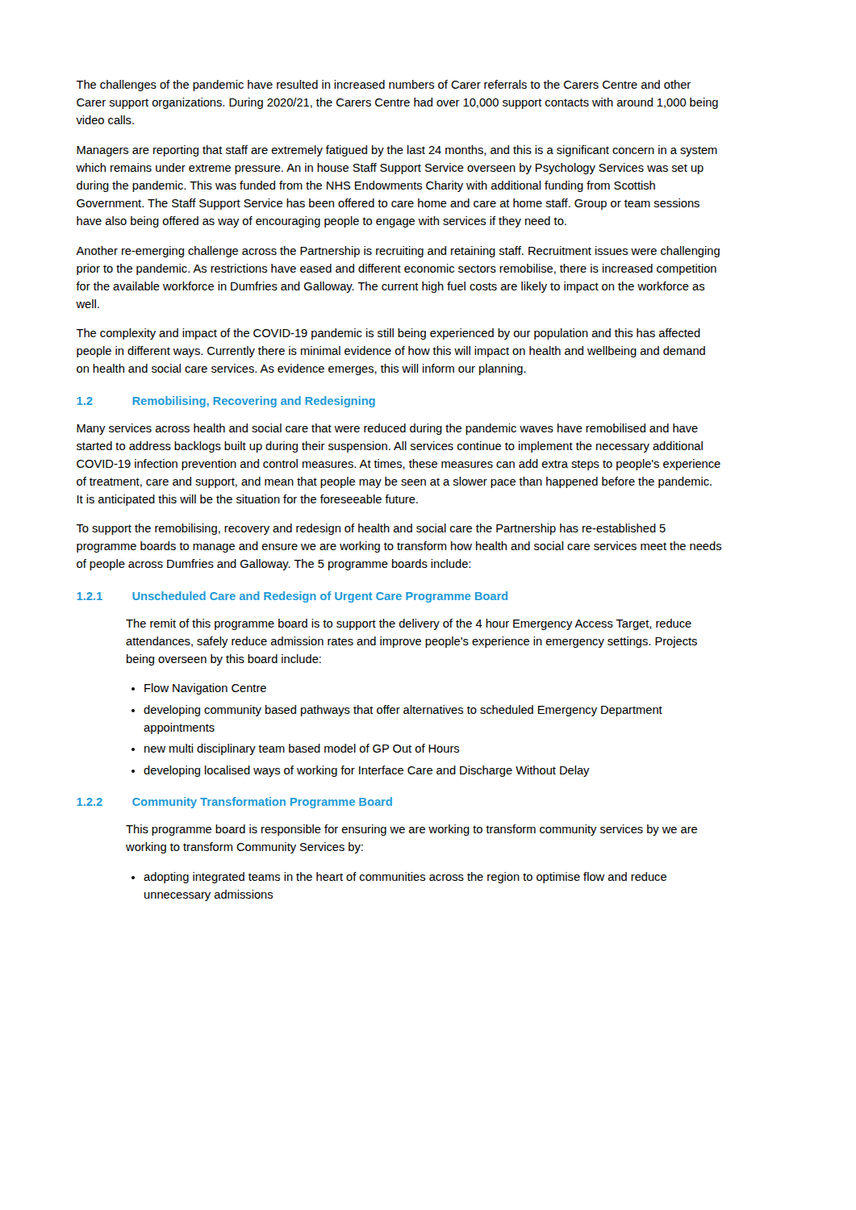The challenges of the pandemic have resulted in increased numbers of Carer referrals to the Carers Centre and other Carer support organizations. During 2020/21, the Carers Centre had over 10,000 support contacts with around 1,000 being video calls.
Managers are reporting that staff are extremely fatigued by the last 24 months, and this is a significant concern in a system which remains under extreme pressure. An in house Staff Support Service overseen by Psychology Services was set up during the pandemic. This was funded from the NHS Endowments Charity with additional funding from Scottish Government. The Staff Support Service has been offered to care home and care at home staff. Group or team sessions have also being offered as way of encouraging people to engage with services if they need to.
Another re-emerging challenge across the Partnership is recruiting and retaining staff. Recruitment issues were challenging prior to the pandemic. As restrictions have eased and different economic sectors remobilise, there is increased competition for the available workforce in Dumfries and Galloway. The current high fuel costs are likely to impact on the workforce as well.
The complexity and impact of the COVID-19 pandemic is still being experienced by our population and this has affected people in different ways. Currently there is minimal evidence of how this will impact on health and wellbeing and demand on health and social care services. As evidence emerges, this will inform our planning.
1.2 Remobilising, Recovering and Redesigning
Many services across health and social care that were reduced during the pandemic waves have remobilised and have started to address backlogs built up during their suspension. All services continue to implement the necessary additional COVID-19 infection prevention and control measures. At times, these measures can add extra steps to people's experience of treatment, care and support, and mean that people may be seen at a slower pace than happened before the pandemic. It is anticipated this will be the situation for the foreseeable future.
To support the remobilising, recovery and redesign of health and social care the Partnership has re-established 5 programme boards to manage and ensure we are working to transform how health and social care services meet the needs of people across Dumfries and Galloway. The 5 programme boards include:
1.2.1 Unscheduled Care and Redesign of Urgent Care Programme Board
The remit of this programme board is to support the delivery of the 4 hour Emergency Access Target, reduce attendances, safely reduce admission rates and improve people's experience in emergency settings. Projects being overseen by this board include:
Flow Navigation Centre
developing community based pathways that offer alternatives to scheduled Emergency Department appointments
new multi disciplinary team based model of GP Out of Hours
developing localised ways of working for Interface Care and Discharge Without Delay
1.2.2 Community Transformation Programme Board
This programme board is responsible for ensuring we are working to transform community services by we are working to transform Community Services by:
adopting integrated teams in the heart of communities across the region to optimise flow and reduce unnecessary admissions